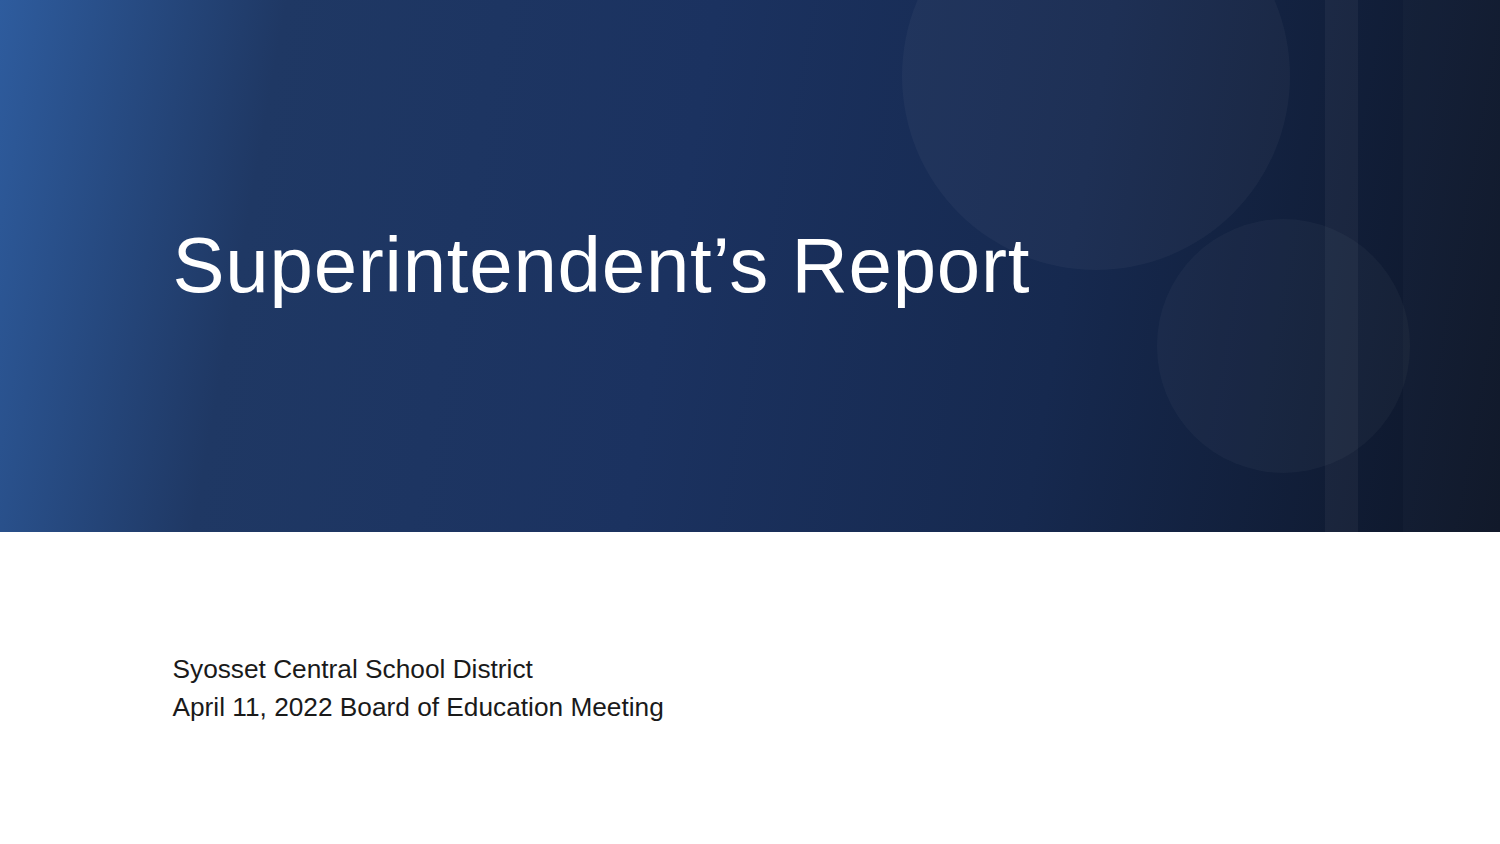Superintendent’s Report
Syosset Central School District
April 11, 2022 Board of Education Meeting